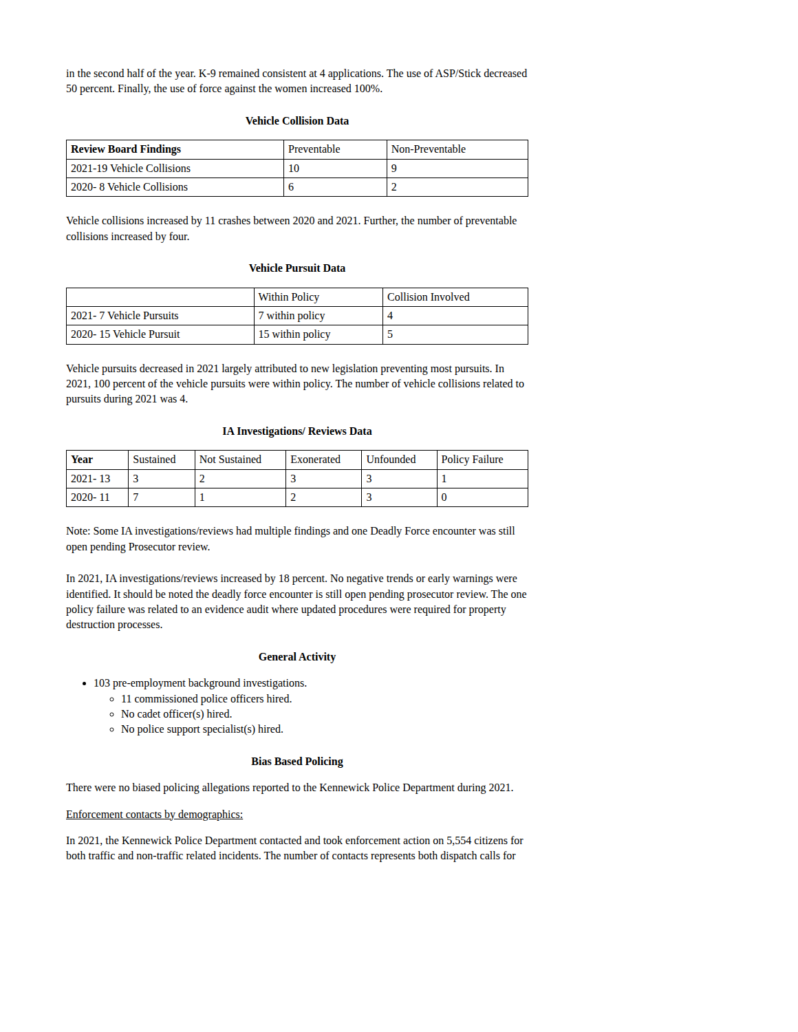in the second half of the year. K-9 remained consistent at 4 applications. The use of ASP/Stick decreased 50 percent. Finally, the use of force against the women increased 100%.
Vehicle Collision Data
| Review Board Findings | Preventable | Non-Preventable |
| 2021-19 Vehicle Collisions | 10 | 9 |
| 2020- 8 Vehicle Collisions | 6 | 2 |
Vehicle collisions increased by 11 crashes between 2020 and 2021. Further, the number of preventable collisions increased by four.
Vehicle Pursuit Data
| | Within Policy | Collision Involved |
| 2021- 7 Vehicle Pursuits | 7 within policy | 4 |
| 2020- 15 Vehicle Pursuit | 15 within policy | 5 |
Vehicle pursuits decreased in 2021 largely attributed to new legislation preventing most pursuits. In 2021, 100 percent of the vehicle pursuits were within policy. The number of vehicle collisions related to pursuits during 2021 was 4.
IA Investigations/ Reviews Data
| Year | Sustained | Not Sustained | Exonerated | Unfounded | Policy Failure |
| 2021- 13 | 3 | 2 | 3 | 3 | 1 |
| 2020- 11 | 7 | 1 | 2 | 3 | 0 |
Note: Some IA investigations/reviews had multiple findings and one Deadly Force encounter was still open pending Prosecutor review.
In 2021, IA investigations/reviews increased by 18 percent. No negative trends or early warnings were identified. It should be noted the deadly force encounter is still open pending prosecutor review. The one policy failure was related to an evidence audit where updated procedures were required for property destruction processes.
General Activity
103 pre-employment background investigations.
11 commissioned police officers hired.
No cadet officer(s) hired.
No police support specialist(s) hired.
Bias Based Policing
There were no biased policing allegations reported to the Kennewick Police Department during 2021.
Enforcement contacts by demographics:
In 2021, the Kennewick Police Department contacted and took enforcement action on 5,554 citizens for both traffic and non-traffic related incidents. The number of contacts represents both dispatch calls for